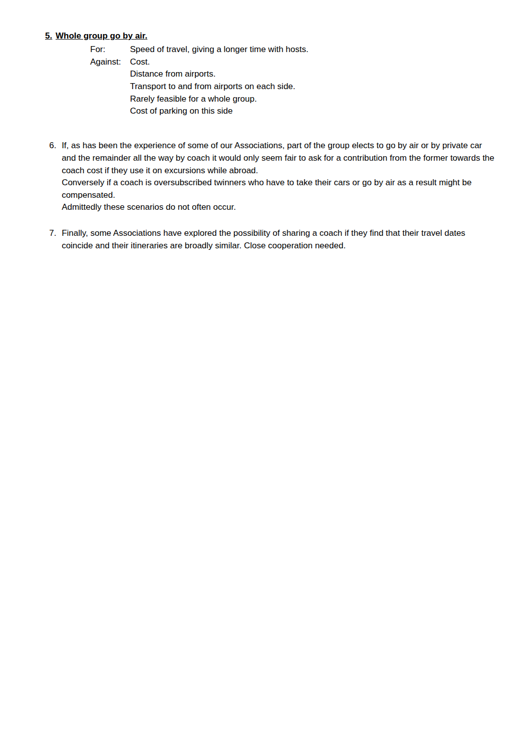5. Whole group go by air.
| For: | Speed of travel, giving a longer time with hosts. |
| Against: | Cost. |
| | Distance from airports. |
| | Transport to and from airports on each side. |
| | Rarely feasible for a whole group. |
| | Cost of parking on this side |
If, as has been the experience of some of our Associations, part of the group elects to go by air or by private car and the remainder all the way by coach it would only seem fair to ask for a contribution from the former towards the coach cost if they use it on excursions while abroad.
Conversely if a coach is oversubscribed twinners who have to take their cars or go by air as a result might be compensated.
Admittedly these scenarios do not often occur.
Finally, some Associations have explored the possibility of sharing a coach if they find that their travel dates coincide and their itineraries are broadly similar. Close cooperation needed.